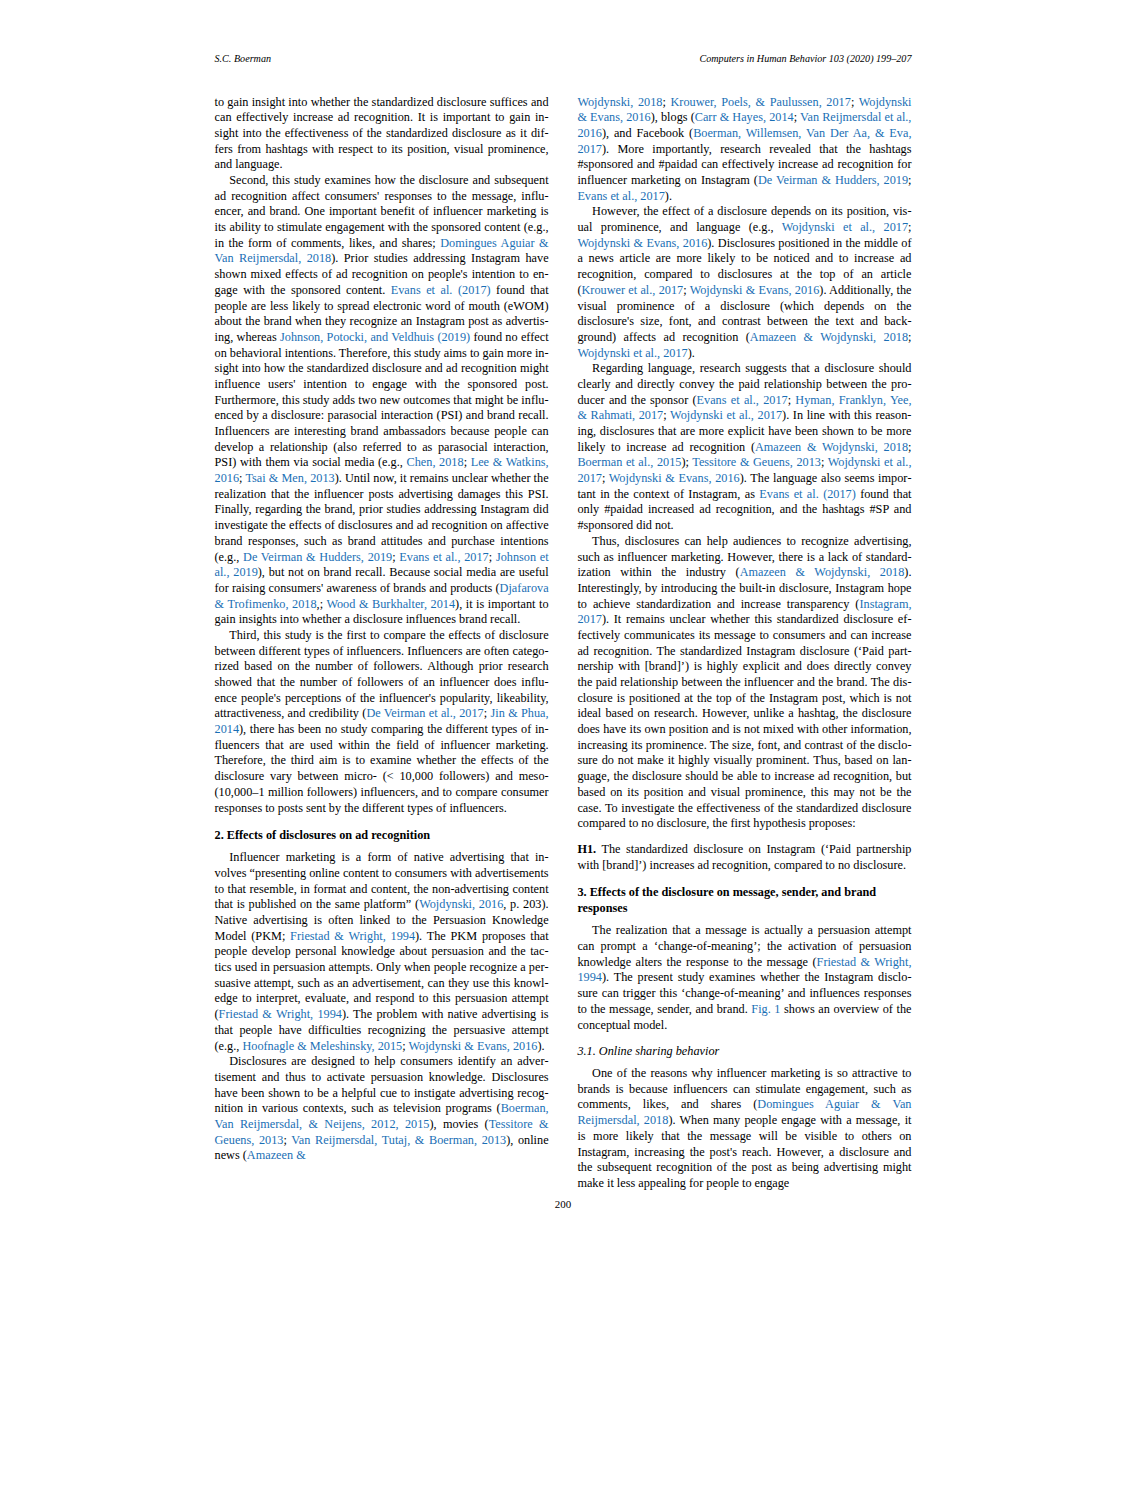S.C. Boerman
Computers in Human Behavior 103 (2020) 199–207
to gain insight into whether the standardized disclosure suffices and can effectively increase ad recognition. It is important to gain insight into the effectiveness of the standardized disclosure as it differs from hashtags with respect to its position, visual prominence, and language.
Second, this study examines how the disclosure and subsequent ad recognition affect consumers' responses to the message, influencer, and brand. One important benefit of influencer marketing is its ability to stimulate engagement with the sponsored content (e.g., in the form of comments, likes, and shares; Domingues Aguiar & Van Reijmersdal, 2018). Prior studies addressing Instagram have shown mixed effects of ad recognition on people's intention to engage with the sponsored content. Evans et al. (2017) found that people are less likely to spread electronic word of mouth (eWOM) about the brand when they recognize an Instagram post as advertising, whereas Johnson, Potocki, and Veldhuis (2019) found no effect on behavioral intentions. Therefore, this study aims to gain more insight into how the standardized disclosure and ad recognition might influence users' intention to engage with the sponsored post. Furthermore, this study adds two new outcomes that might be influenced by a disclosure: parasocial interaction (PSI) and brand recall. Influencers are interesting brand ambassadors because people can develop a relationship (also referred to as parasocial interaction, PSI) with them via social media (e.g., Chen, 2018; Lee & Watkins, 2016; Tsai & Men, 2013). Until now, it remains unclear whether the realization that the influencer posts advertising damages this PSI. Finally, regarding the brand, prior studies addressing Instagram did investigate the effects of disclosures and ad recognition on affective brand responses, such as brand attitudes and purchase intentions (e.g., De Veirman & Hudders, 2019; Evans et al., 2017; Johnson et al., 2019), but not on brand recall. Because social media are useful for raising consumers' awareness of brands and products (Djafarova & Trofimenko, 2018,; Wood & Burkhalter, 2014), it is important to gain insights into whether a disclosure influences brand recall.
Third, this study is the first to compare the effects of disclosure between different types of influencers. Influencers are often categorized based on the number of followers. Although prior research showed that the number of followers of an influencer does influence people's perceptions of the influencer's popularity, likeability, attractiveness, and credibility (De Veirman et al., 2017; Jin & Phua, 2014), there has been no study comparing the different types of influencers that are used within the field of influencer marketing. Therefore, the third aim is to examine whether the effects of the disclosure vary between micro- (< 10,000 followers) and meso- (10,000–1 million followers) influencers, and to compare consumer responses to posts sent by the different types of influencers.
2. Effects of disclosures on ad recognition
Influencer marketing is a form of native advertising that involves “presenting online content to consumers with advertisements to that resemble, in format and content, the non-advertising content that is published on the same platform” (Wojdynski, 2016, p. 203). Native advertising is often linked to the Persuasion Knowledge Model (PKM; Friestad & Wright, 1994). The PKM proposes that people develop personal knowledge about persuasion and the tactics used in persuasion attempts. Only when people recognize a persuasive attempt, such as an advertisement, can they use this knowledge to interpret, evaluate, and respond to this persuasion attempt (Friestad & Wright, 1994). The problem with native advertising is that people have difficulties recognizing the persuasive attempt (e.g., Hoofnagle & Meleshinsky, 2015; Wojdynski & Evans, 2016).
Disclosures are designed to help consumers identify an advertisement and thus to activate persuasion knowledge. Disclosures have been shown to be a helpful cue to instigate advertising recognition in various contexts, such as television programs (Boerman, Van Reijmersdal, & Neijens, 2012, 2015), movies (Tessitore & Geuens, 2013; Van Reijmersdal, Tutaj, & Boerman, 2013), online news (Amazeen &
Wojdynski, 2018; Krouwer, Poels, & Paulussen, 2017; Wojdynski & Evans, 2016), blogs (Carr & Hayes, 2014; Van Reijmersdal et al., 2016), and Facebook (Boerman, Willemsen, Van Der Aa, & Eva, 2017). More importantly, research revealed that the hashtags #sponsored and #paidad can effectively increase ad recognition for influencer marketing on Instagram (De Veirman & Hudders, 2019; Evans et al., 2017).
However, the effect of a disclosure depends on its position, visual prominence, and language (e.g., Wojdynski et al., 2017; Wojdynski & Evans, 2016). Disclosures positioned in the middle of a news article are more likely to be noticed and to increase ad recognition, compared to disclosures at the top of an article (Krouwer et al., 2017; Wojdynski & Evans, 2016). Additionally, the visual prominence of a disclosure (which depends on the disclosure's size, font, and contrast between the text and background) affects ad recognition (Amazeen & Wojdynski, 2018; Wojdynski et al., 2017).
Regarding language, research suggests that a disclosure should clearly and directly convey the paid relationship between the producer and the sponsor (Evans et al., 2017; Hyman, Franklyn, Yee, & Rahmati, 2017; Wojdynski et al., 2017). In line with this reasoning, disclosures that are more explicit have been shown to be more likely to increase ad recognition (Amazeen & Wojdynski, 2018; Boerman et al., 2015); Tessitore & Geuens, 2013; Wojdynski et al., 2017; Wojdynski & Evans, 2016). The language also seems important in the context of Instagram, as Evans et al. (2017) found that only #paidad increased ad recognition, and the hashtags #SP and #sponsored did not.
Thus, disclosures can help audiences to recognize advertising, such as influencer marketing. However, there is a lack of standardization within the industry (Amazeen & Wojdynski, 2018). Interestingly, by introducing the built-in disclosure, Instagram hope to achieve standardization and increase transparency (Instagram, 2017). It remains unclear whether this standardized disclosure effectively communicates its message to consumers and can increase ad recognition. The standardized Instagram disclosure (‘Paid partnership with [brand]’) is highly explicit and does directly convey the paid relationship between the influencer and the brand. The disclosure is positioned at the top of the Instagram post, which is not ideal based on research. However, unlike a hashtag, the disclosure does have its own position and is not mixed with other information, increasing its prominence. The size, font, and contrast of the disclosure do not make it highly visually prominent. Thus, based on language, the disclosure should be able to increase ad recognition, but based on its position and visual prominence, this may not be the case. To investigate the effectiveness of the standardized disclosure compared to no disclosure, the first hypothesis proposes:
H1. The standardized disclosure on Instagram (‘Paid partnership with [brand]’) increases ad recognition, compared to no disclosure.
3. Effects of the disclosure on message, sender, and brand responses
The realization that a message is actually a persuasion attempt can prompt a ‘change-of-meaning’; the activation of persuasion knowledge alters the response to the message (Friestad & Wright, 1994). The present study examines whether the Instagram disclosure can trigger this ‘change-of-meaning’ and influences responses to the message, sender, and brand. Fig. 1 shows an overview of the conceptual model.
3.1. Online sharing behavior
One of the reasons why influencer marketing is so attractive to brands is because influencers can stimulate engagement, such as comments, likes, and shares (Domingues Aguiar & Van Reijmersdal, 2018). When many people engage with a message, it is more likely that the message will be visible to others on Instagram, increasing the post's reach. However, a disclosure and the subsequent recognition of the post as being advertising might make it less appealing for people to engage
200